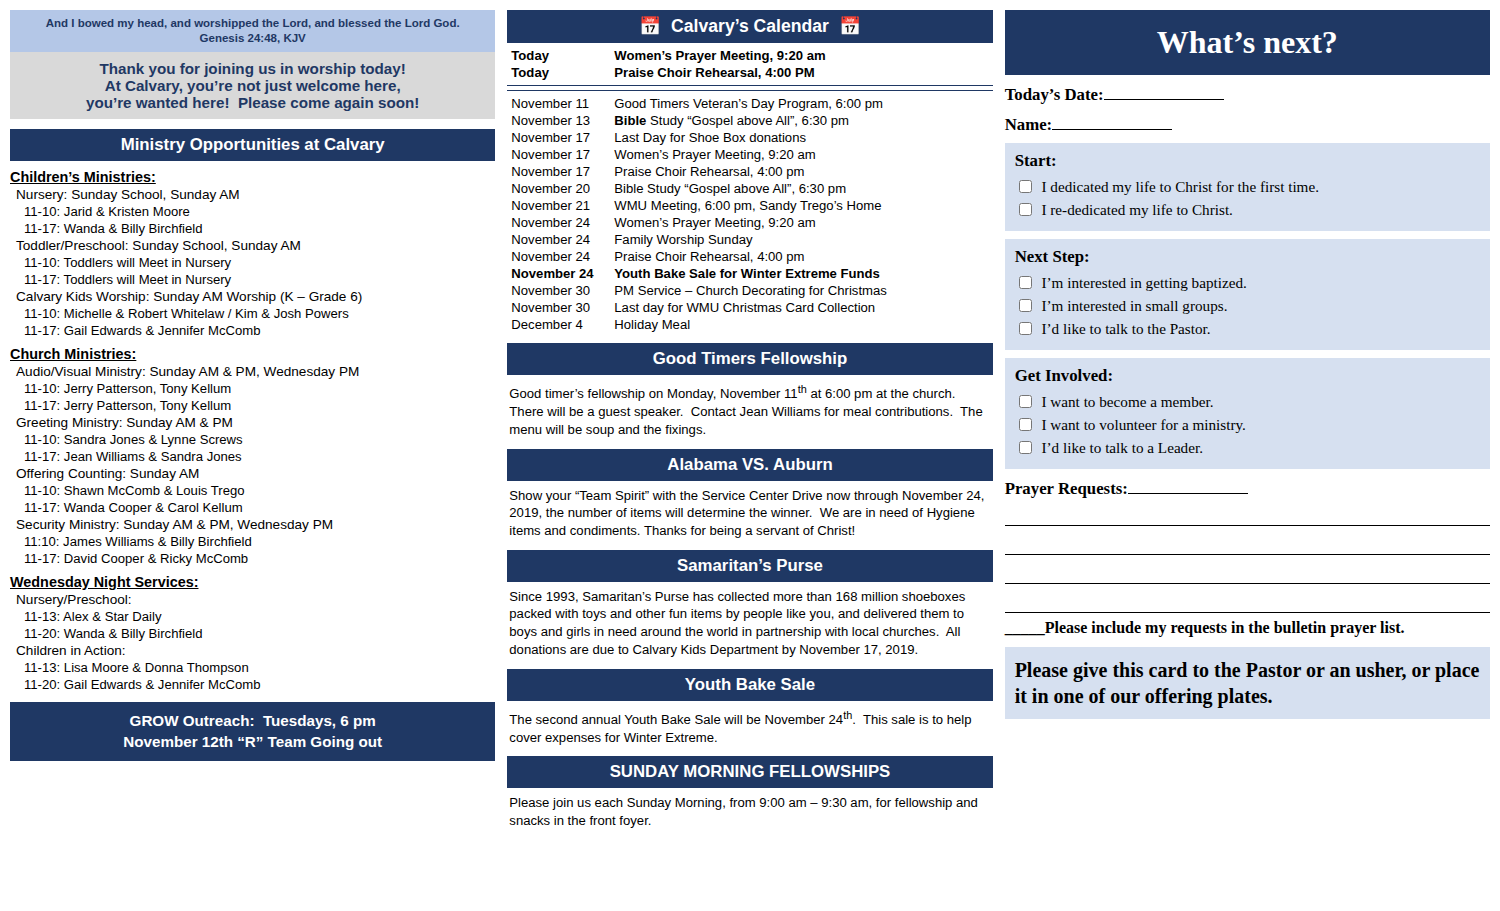And I bowed my head, and worshipped the Lord, and blessed the Lord God.
Genesis 24:48, KJV
Thank you for joining us in worship today!
At Calvary, you’re not just welcome here,
you’re wanted here! Please come again soon!
Ministry Opportunities at Calvary
Children’s Ministries:
Nursery: Sunday School, Sunday AM
11-10: Jarid & Kristen Moore
11-17: Wanda & Billy Birchfield
Toddler/Preschool: Sunday School, Sunday AM
11-10: Toddlers will Meet in Nursery
11-17: Toddlers will Meet in Nursery
Calvary Kids Worship: Sunday AM Worship (K – Grade 6)
11-10: Michelle & Robert Whitelaw / Kim & Josh Powers
11-17: Gail Edwards & Jennifer McComb
Church Ministries:
Audio/Visual Ministry: Sunday AM & PM, Wednesday PM
11-10: Jerry Patterson, Tony Kellum
11-17: Jerry Patterson, Tony Kellum
Greeting Ministry: Sunday AM & PM
11-10: Sandra Jones & Lynne Screws
11-17: Jean Williams & Sandra Jones
Offering Counting: Sunday AM
11-10: Shawn McComb & Louis Trego
11-17: Wanda Cooper & Carol Kellum
Security Ministry: Sunday AM & PM, Wednesday PM
11:10: James Williams & Billy Birchfield
11-17: David Cooper & Ricky McComb
Wednesday Night Services:
Nursery/Preschool:
11-13: Alex & Star Daily
11-20: Wanda & Billy Birchfield
Children in Action:
11-13: Lisa Moore & Donna Thompson
11-20: Gail Edwards & Jennifer McComb
GROW Outreach: Tuesdays, 6 pm
November 12th “R” Team Going out
📅 Calvary’s Calendar 📅
| Today | Women’s Prayer Meeting, 9:20 am |
| Today | Praise Choir Rehearsal, 4:00 PM |
| November 11 | Good Timers Veteran’s Day Program, 6:00 pm |
| November 13 | Bible Study “Gospel above All”, 6:30 pm |
| November 17 | Last Day for Shoe Box donations |
| November 17 | Women’s Prayer Meeting, 9:20 am |
| November 17 | Praise Choir Rehearsal, 4:00 pm |
| November 20 | Bible Study “Gospel above All”, 6:30 pm |
| November 21 | WMU Meeting, 6:00 pm, Sandy Trego’s Home |
| November 24 | Women’s Prayer Meeting, 9:20 am |
| November 24 | Family Worship Sunday |
| November 24 | Praise Choir Rehearsal, 4:00 pm |
| November 24 | Youth Bake Sale for Winter Extreme Funds |
| November 30 | PM Service – Church Decorating for Christmas |
| November 30 | Last day for WMU Christmas Card Collection |
| December 4 | Holiday Meal |
Good Timers Fellowship
Good timer’s fellowship on Monday, November 11th at 6:00 pm at the church. There will be a guest speaker. Contact Jean Williams for meal contributions. The menu will be soup and the fixings.
Alabama VS. Auburn
Show your “Team Spirit” with the Service Center Drive now through November 24, 2019, the number of items will determine the winner. We are in need of Hygiene items and condiments. Thanks for being a servant of Christ!
Samaritan’s Purse
Since 1993, Samaritan’s Purse has collected more than 168 million shoeboxes packed with toys and other fun items by people like you, and delivered them to boys and girls in need around the world in partnership with local churches. All donations are due to Calvary Kids Department by November 17, 2019.
Youth Bake Sale
The second annual Youth Bake Sale will be November 24th. This sale is to help cover expenses for Winter Extreme.
SUNDAY MORNING FELLOWSHIPS
Please join us each Sunday Morning, from 9:00 am – 9:30 am, for fellowship and snacks in the front foyer.
What’s next?
Today’s Date:
Name:
Start:
I dedicated my life to Christ for the first time. I re-dedicated my life to Christ.
Next Step:
I’m interested in getting baptized. I’m interested in small groups. I’d like to talk to the Pastor.
Get Involved:
I want to become a member. I want to volunteer for a ministry. I’d like to talk to a Leader.
Prayer Requests:
_____Please include my requests in the bulletin prayer list.
Please give this card to the Pastor or an usher, or place it in one of our offering plates.